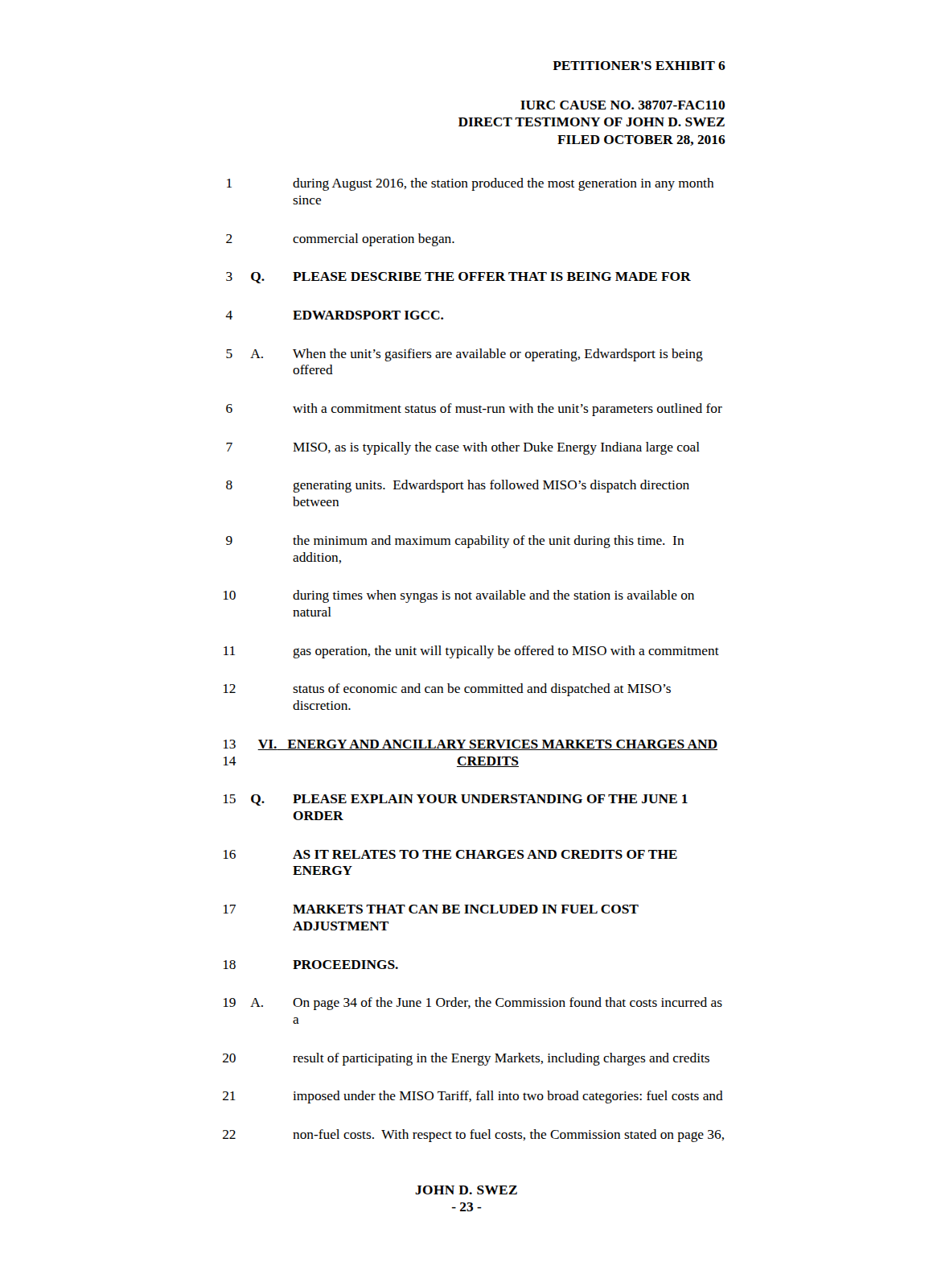PETITIONER'S EXHIBIT 6
IURC CAUSE NO. 38707-FAC110
DIRECT TESTIMONY OF JOHN D. SWEZ
FILED OCTOBER 28, 2016
| 1 | | during August 2016, the station produced the most generation in any month since |
| 2 | | commercial operation began. |
| 3 | Q. | PLEASE DESCRIBE THE OFFER THAT IS BEING MADE FOR |
| 4 | | EDWARDSPORT IGCC. |
| 5 | A. | When the unit’s gasifiers are available or operating, Edwardsport is being offered |
| 6 | | with a commitment status of must-run with the unit’s parameters outlined for |
| 7 | | MISO, as is typically the case with other Duke Energy Indiana large coal |
| 8 | | generating units. Edwardsport has followed MISO’s dispatch direction between |
| 9 | | the minimum and maximum capability of the unit during this time. In addition, |
| 10 | | during times when syngas is not available and the station is available on natural |
| 11 | | gas operation, the unit will typically be offered to MISO with a commitment |
| 12 | | status of economic and can be committed and dispatched at MISO’s discretion. |
| 13 | VI. ENERGY AND ANCILLARY SERVICES MARKETS CHARGES AND |
| 14 | CREDITS |
| 15 | Q. | PLEASE EXPLAIN YOUR UNDERSTANDING OF THE JUNE 1 ORDER |
| 16 | | AS IT RELATES TO THE CHARGES AND CREDITS OF THE ENERGY |
| 17 | | MARKETS THAT CAN BE INCLUDED IN FUEL COST ADJUSTMENT |
| 18 | | PROCEEDINGS. |
| 19 | A. | On page 34 of the June 1 Order, the Commission found that costs incurred as a |
| 20 | | result of participating in the Energy Markets, including charges and credits |
| 21 | | imposed under the MISO Tariff, fall into two broad categories: fuel costs and |
| 22 | | non-fuel costs. With respect to fuel costs, the Commission stated on page 36, |
JOHN D. SWEZ
- 23 -